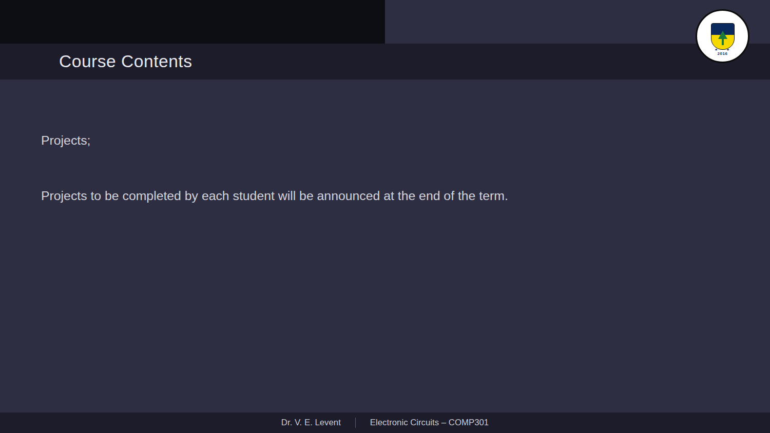Course Contents
★ ★
2016
Projects;
Projects to be completed by each student will be announced at the end of the term.
Dr. V. E. Levent Electronic Circuits – COMP301